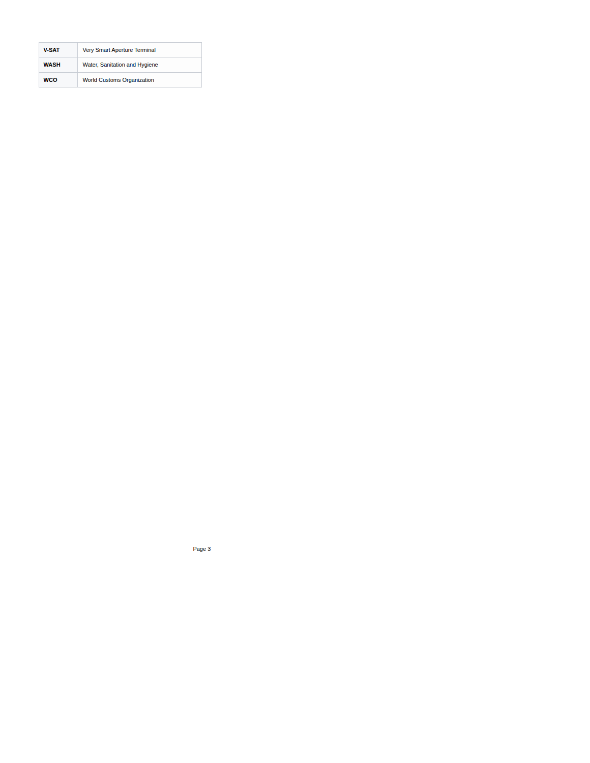| V-SAT | Very Smart Aperture Terminal |
| WASH | Water, Sanitation and Hygiene |
| WCO | World Customs Organization |
Page 3